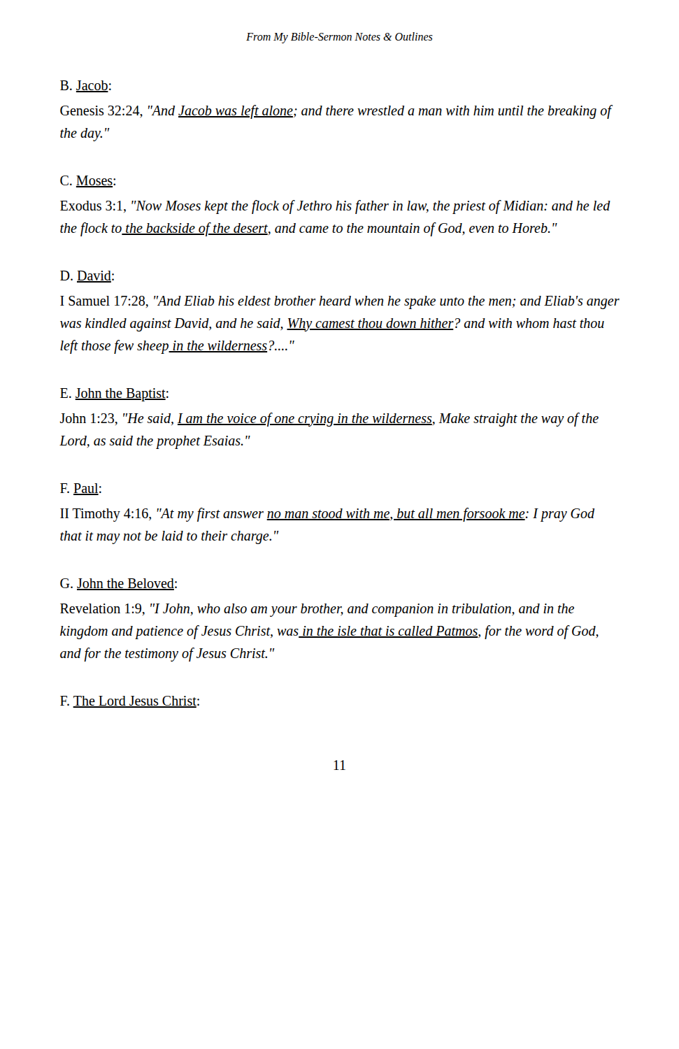From My Bible-Sermon Notes & Outlines
B. Jacob:
Genesis 32:24, "And Jacob was left alone; and there wrestled a man with him until the breaking of the day."
C. Moses:
Exodus 3:1, "Now Moses kept the flock of Jethro his father in law, the priest of Midian: and he led the flock to the backside of the desert, and came to the mountain of God, even to Horeb."
D. David:
I Samuel 17:28, "And Eliab his eldest brother heard when he spake unto the men; and Eliab's anger was kindled against David, and he said, Why camest thou down hither? and with whom hast thou left those few sheep in the wilderness?...."
E. John the Baptist:
John 1:23, "He said, I am the voice of one crying in the wilderness, Make straight the way of the Lord, as said the prophet Esaias."
F. Paul:
II Timothy 4:16, "At my first answer no man stood with me, but all men forsook me: I pray God that it may not be laid to their charge."
G. John the Beloved:
Revelation 1:9, "I John, who also am your brother, and companion in tribulation, and in the kingdom and patience of Jesus Christ, was in the isle that is called Patmos, for the word of God, and for the testimony of Jesus Christ."
F. The Lord Jesus Christ:
11